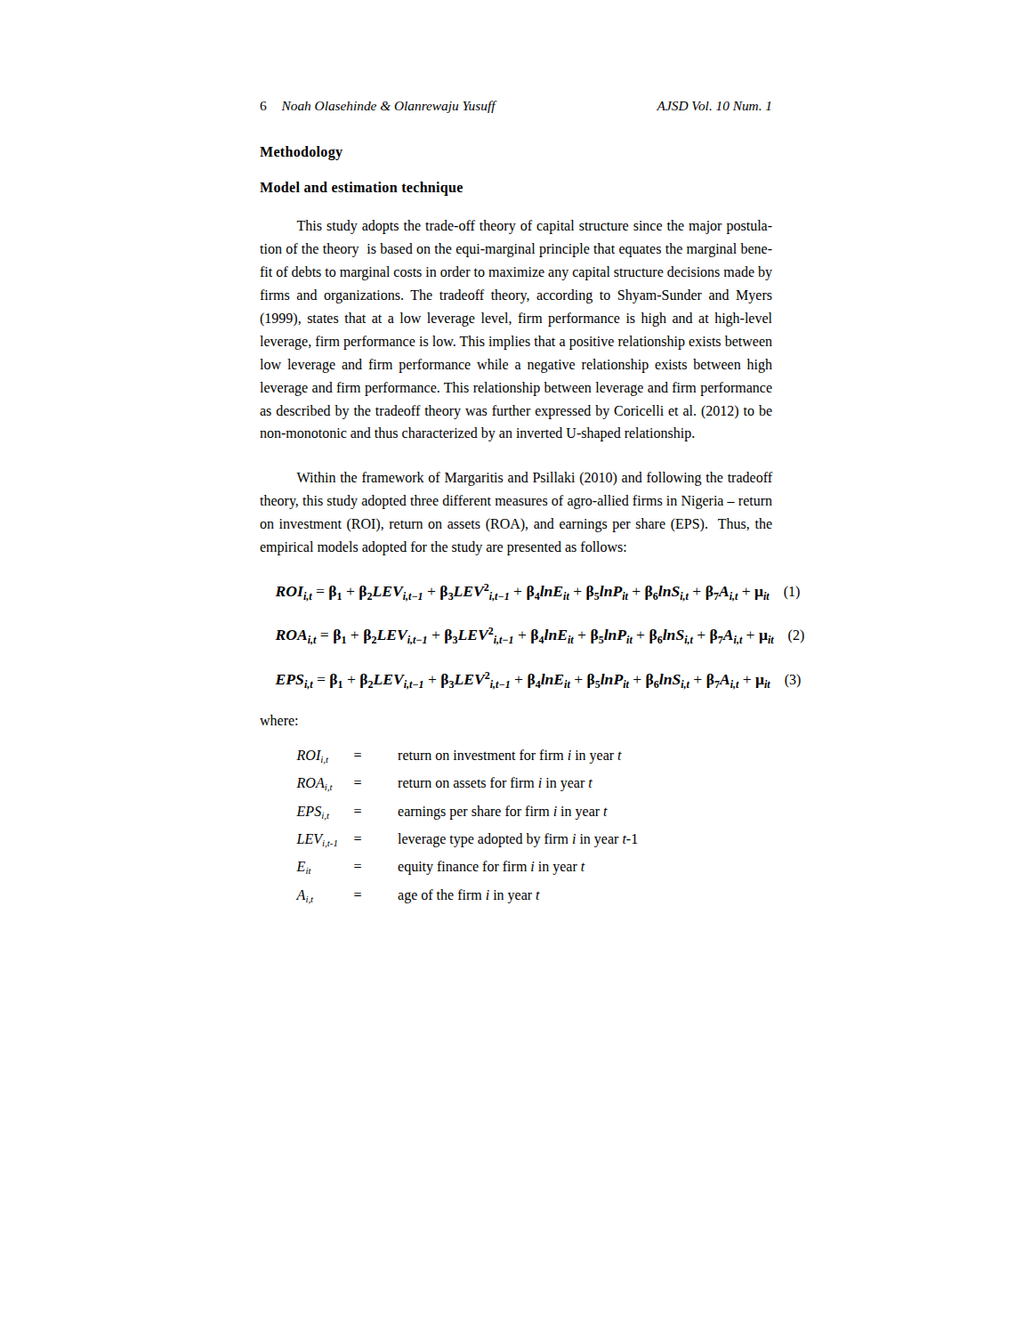6 Noah Olasehinde & Olanrewaju Yusuff AJSD Vol. 10 Num. 1
Methodology
Model and estimation technique
This study adopts the trade-off theory of capital structure since the major postulation of the theory is based on the equi-marginal principle that equates the marginal benefit of debts to marginal costs in order to maximize any capital structure decisions made by firms and organizations. The tradeoff theory, according to Shyam-Sunder and Myers (1999), states that at a low leverage level, firm performance is high and at high-level leverage, firm performance is low. This implies that a positive relationship exists between low leverage and firm performance while a negative relationship exists between high leverage and firm performance. This relationship between leverage and firm performance as described by the tradeoff theory was further expressed by Coricelli et al. (2012) to be non-monotonic and thus characterized by an inverted U-shaped relationship.
Within the framework of Margaritis and Psillaki (2010) and following the tradeoff theory, this study adopted three different measures of agro-allied firms in Nigeria – return on investment (ROI), return on assets (ROA), and earnings per share (EPS). Thus, the empirical models adopted for the study are presented as follows:
ROIi,t = β1 + β2LEVi,t−1 + β3LEV2i,t−1 + β4lnEit + β5lnPit + β6lnSi,t + β7Ai,t + μit (1)
ROAi,t = β1 + β2LEVi,t−1 + β3LEV2i,t−1 + β4lnEit + β5lnPit + β6lnSi,t + β7Ai,t + μit (2)
EPSi,t = β1 + β2LEVi,t−1 + β3LEV2i,t−1 + β4lnEit + β5lnPit + β6lnSi,t + β7Ai,t + μit (3)
where:
| ROI i,t | = | return on investment for firm i in year t |
| ROA i,t | = | return on assets for firm i in year t |
| EPS i,t | = | earnings per share for firm i in year t |
| LEV i,t-1 | = | leverage type adopted by firm i in year t -1 |
| E it | = | equity finance for firm i in year t |
| A i,t | = | age of the firm i in year t |